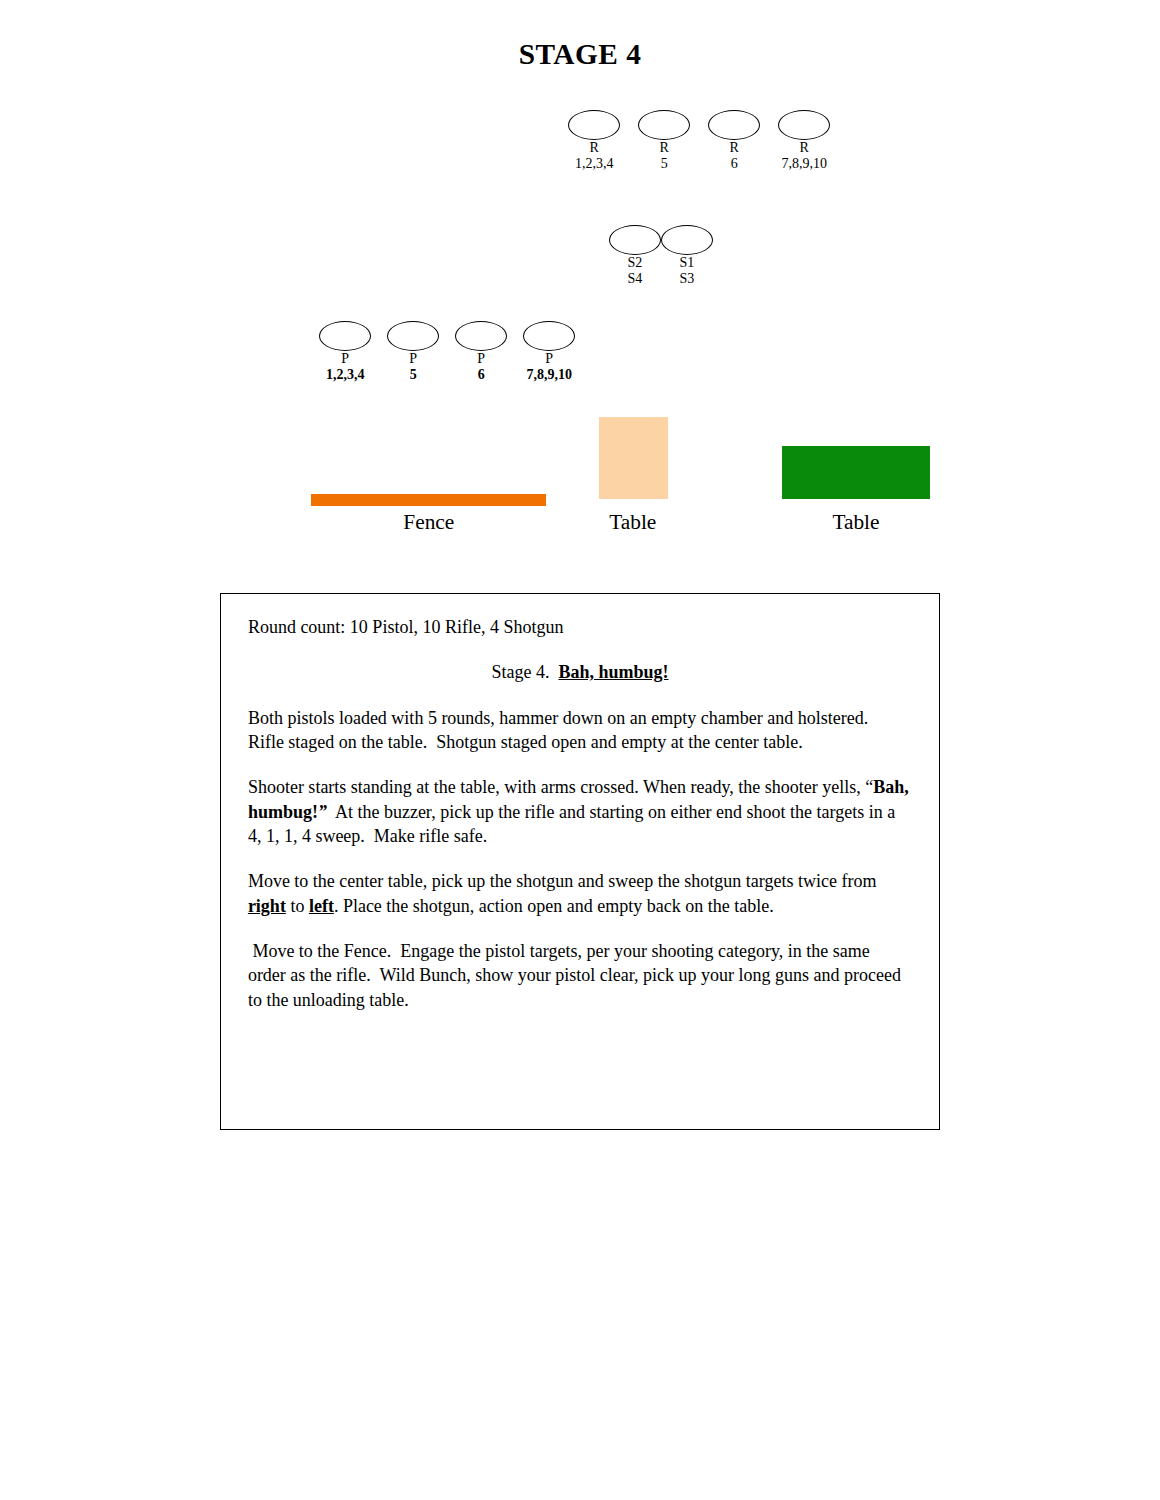STAGE 4
RRRR
1,2,3,4567,8,9,10
S2 S1
S4 S3
PPPP
1,2,3,4567,8,9,10
Fence
Table
Table
Round count: 10 Pistol, 10 Rifle, 4 Shotgun
Stage 4. Bah, humbug!
Both pistols loaded with 5 rounds, hammer down on an empty chamber and holstered. Rifle staged on the table. Shotgun staged open and empty at the center table.
Shooter starts standing at the table, with arms crossed. When ready, the shooter yells, “Bah, humbug!” At the buzzer, pick up the rifle and starting on either end shoot the targets in a 4, 1, 1, 4 sweep. Make rifle safe.
Move to the center table, pick up the shotgun and sweep the shotgun targets twice from right to left. Place the shotgun, action open and empty back on the table.
Move to the Fence. Engage the pistol targets, per your shooting category, in the same order as the rifle. Wild Bunch, show your pistol clear, pick up your long guns and proceed to the unloading table.